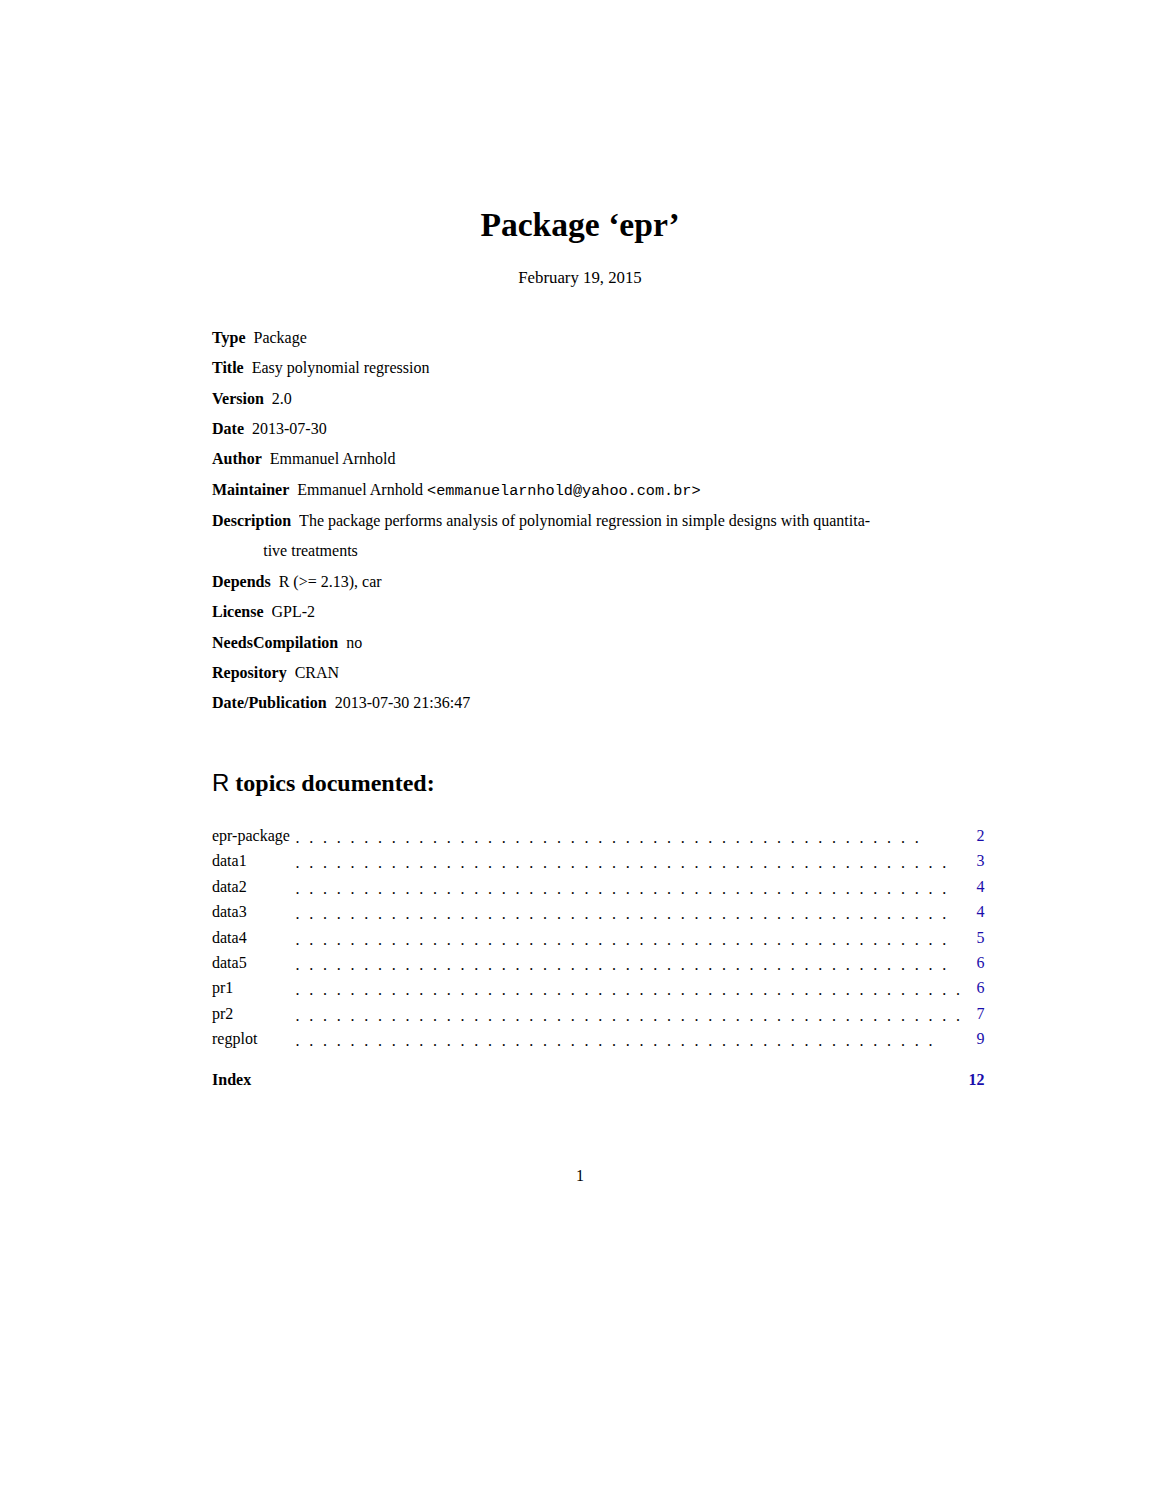Package ‘epr’
February 19, 2015
Type
Package
Title
Easy polynomial regression
Version
2.0
Date
2013-07-30
Author
Emmanuel Arnhold
Maintainer
Emmanuel Arnhold <emmanuelarnhold@yahoo.com.br>
Description
The package performs analysis of polynomial regression in simple designs with quantita-
tive treatments
Depends
R (>= 2.13), car
License
GPL-2
NeedsCompilation
no
Repository
CRAN
Date/Publication
2013-07-30 21:36:47
R topics documented:
| epr-package | . . . . . . . . . . . . . . . . . . . . . . . . . . . . . . . . . . . . . . . . . . . . . . | 2 |
| data1 | . . . . . . . . . . . . . . . . . . . . . . . . . . . . . . . . . . . . . . . . . . . . . . . . | 3 |
| data2 | . . . . . . . . . . . . . . . . . . . . . . . . . . . . . . . . . . . . . . . . . . . . . . . . | 4 |
| data3 | . . . . . . . . . . . . . . . . . . . . . . . . . . . . . . . . . . . . . . . . . . . . . . . . | 4 |
| data4 | . . . . . . . . . . . . . . . . . . . . . . . . . . . . . . . . . . . . . . . . . . . . . . . . | 5 |
| data5 | . . . . . . . . . . . . . . . . . . . . . . . . . . . . . . . . . . . . . . . . . . . . . . . . | 6 |
| pr1 | . . . . . . . . . . . . . . . . . . . . . . . . . . . . . . . . . . . . . . . . . . . . . . . . . | 6 |
| pr2 | . . . . . . . . . . . . . . . . . . . . . . . . . . . . . . . . . . . . . . . . . . . . . . . . . | 7 |
| regplot | . . . . . . . . . . . . . . . . . . . . . . . . . . . . . . . . . . . . . . . . . . . . . . . | 9 |
| Index | | 12 |
1